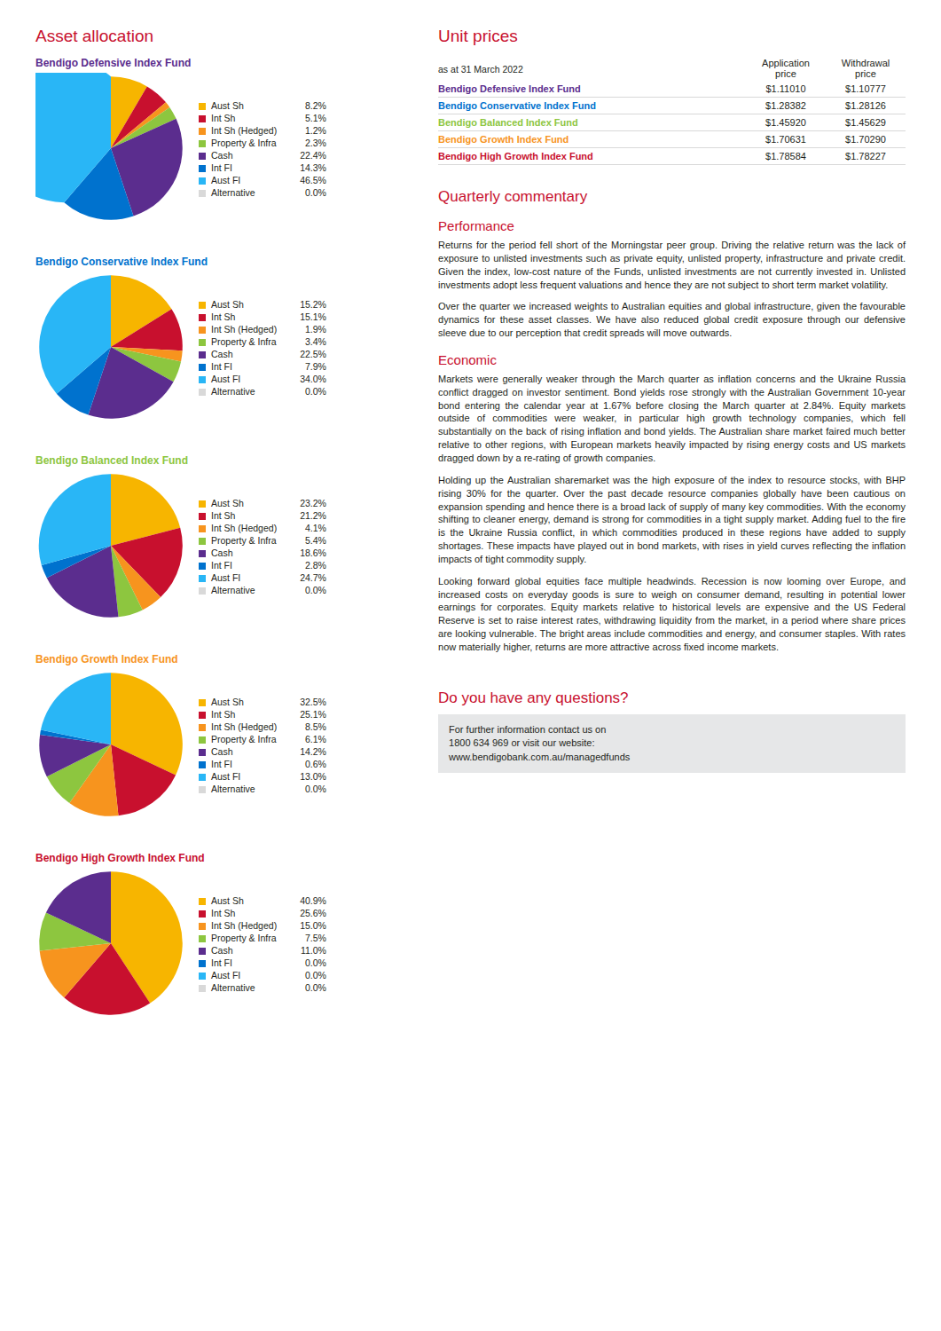Asset allocation
Bendigo Defensive Index Fund
| Aust Sh | 8.2% |
| Int Sh | 5.1% |
| Int Sh (Hedged) | 1.2% |
| Property & Infra | 2.3% |
| Cash | 22.4% |
| Int FI | 14.3% |
| Aust FI | 46.5% |
| Alternative | 0.0% |
Bendigo Conservative Index Fund
| Aust Sh | 15.2% |
| Int Sh | 15.1% |
| Int Sh (Hedged) | 1.9% |
| Property & Infra | 3.4% |
| Cash | 22.5% |
| Int FI | 7.9% |
| Aust FI | 34.0% |
| Alternative | 0.0% |
Bendigo Balanced Index Fund
| Aust Sh | 23.2% |
| Int Sh | 21.2% |
| Int Sh (Hedged) | 4.1% |
| Property & Infra | 5.4% |
| Cash | 18.6% |
| Int FI | 2.8% |
| Aust FI | 24.7% |
| Alternative | 0.0% |
Bendigo Growth Index Fund
| Aust Sh | 32.5% |
| Int Sh | 25.1% |
| Int Sh (Hedged) | 8.5% |
| Property & Infra | 6.1% |
| Cash | 14.2% |
| Int FI | 0.6% |
| Aust FI | 13.0% |
| Alternative | 0.0% |
Bendigo High Growth Index Fund
| Aust Sh | 40.9% |
| Int Sh | 25.6% |
| Int Sh (Hedged) | 15.0% |
| Property & Infra | 7.5% |
| Cash | 11.0% |
| Int FI | 0.0% |
| Aust FI | 0.0% |
| Alternative | 0.0% |
Unit prices
| as at 31 March 2022 | Application price | Withdrawal price |
| Bendigo Defensive Index Fund | $1.11010 | $1.10777 |
| Bendigo Conservative Index Fund | $1.28382 | $1.28126 |
| Bendigo Balanced Index Fund | $1.45920 | $1.45629 |
| Bendigo Growth Index Fund | $1.70631 | $1.70290 |
| Bendigo High Growth Index Fund | $1.78584 | $1.78227 |
Quarterly commentary
Performance
Returns for the period fell short of the Morningstar peer group. Driving the relative return was the lack of exposure to unlisted investments such as private equity, unlisted property, infrastructure and private credit. Given the index, low-cost nature of the Funds, unlisted investments are not currently invested in. Unlisted investments adopt less frequent valuations and hence they are not subject to short term market volatility.
Over the quarter we increased weights to Australian equities and global infrastructure, given the favourable dynamics for these asset classes. We have also reduced global credit exposure through our defensive sleeve due to our perception that credit spreads will move outwards.
Economic
Markets were generally weaker through the March quarter as inflation concerns and the Ukraine Russia conflict dragged on investor sentiment. Bond yields rose strongly with the Australian Government 10-year bond entering the calendar year at 1.67% before closing the March quarter at 2.84%. Equity markets outside of commodities were weaker, in particular high growth technology companies, which fell substantially on the back of rising inflation and bond yields. The Australian share market faired much better relative to other regions, with European markets heavily impacted by rising energy costs and US markets dragged down by a re-rating of growth companies.
Holding up the Australian sharemarket was the high exposure of the index to resource stocks, with BHP rising 30% for the quarter. Over the past decade resource companies globally have been cautious on expansion spending and hence there is a broad lack of supply of many key commodities. With the economy shifting to cleaner energy, demand is strong for commodities in a tight supply market. Adding fuel to the fire is the Ukraine Russia conflict, in which commodities produced in these regions have added to supply shortages. These impacts have played out in bond markets, with rises in yield curves reflecting the inflation impacts of tight commodity supply.
Looking forward global equities face multiple headwinds. Recession is now looming over Europe, and increased costs on everyday goods is sure to weigh on consumer demand, resulting in potential lower earnings for corporates. Equity markets relative to historical levels are expensive and the US Federal Reserve is set to raise interest rates, withdrawing liquidity from the market, in a period where share prices are looking vulnerable. The bright areas include commodities and energy, and consumer staples. With rates now materially higher, returns are more attractive across fixed income markets.
Do you have any questions?
For further information contact us on
1800 634 969 or visit our website:
www.bendigobank.com.au/managedfunds